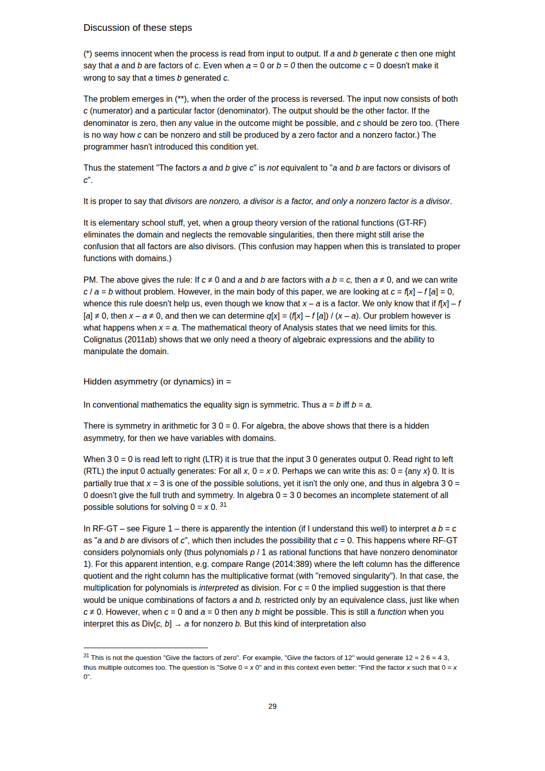Discussion of these steps
(*) seems innocent when the process is read from input to output. If a and b generate c then one might say that a and b are factors of c. Even when a = 0 or b = 0 then the outcome c = 0 doesn't make it wrong to say that a times b generated c.
The problem emerges in (**), when the order of the process is reversed. The input now consists of both c (numerator) and a particular factor (denominator). The output should be the other factor. If the denominator is zero, then any value in the outcome might be possible, and c should be zero too. (There is no way how c can be nonzero and still be produced by a zero factor and a nonzero factor.) The programmer hasn't introduced this condition yet.
Thus the statement "The factors a and b give c" is not equivalent to "a and b are factors or divisors of c".
It is proper to say that divisors are nonzero, a divisor is a factor, and only a nonzero factor is a divisor.
It is elementary school stuff, yet, when a group theory version of the rational functions (GT-RF) eliminates the domain and neglects the removable singularities, then there might still arise the confusion that all factors are also divisors. (This confusion may happen when this is translated to proper functions with domains.)
PM. The above gives the rule: If c ≠ 0 and a and b are factors with a b = c, then a ≠ 0, and we can write c / a = b without problem. However, in the main body of this paper, we are looking at c = f[x] – f [a] = 0, whence this rule doesn't help us, even though we know that x – a is a factor. We only know that if f[x] – f [a] ≠ 0, then x – a ≠ 0, and then we can determine q[x] = (f[x] – f [a]) / (x – a). Our problem however is what happens when x = a. The mathematical theory of Analysis states that we need limits for this. Colignatus (2011ab) shows that we only need a theory of algebraic expressions and the ability to manipulate the domain.
Hidden asymmetry (or dynamics) in =
In conventional mathematics the equality sign is symmetric. Thus a = b iff b = a.
There is symmetry in arithmetic for 3 0 = 0. For algebra, the above shows that there is a hidden asymmetry, for then we have variables with domains.
When 3 0 = 0 is read left to right (LTR) it is true that the input 3 0 generates output 0. Read right to left (RTL) the input 0 actually generates: For all x, 0 = x 0. Perhaps we can write this as: 0 = {any x} 0. It is partially true that x = 3 is one of the possible solutions, yet it isn't the only one, and thus in algebra 3 0 = 0 doesn't give the full truth and symmetry. In algebra 0 = 3 0 becomes an incomplete statement of all possible solutions for solving 0 = x 0. 31
In RF-GT – see Figure 1 – there is apparently the intention (if I understand this well) to interpret a b = c as "a and b are divisors of c", which then includes the possibility that c = 0. This happens where RF-GT considers polynomials only (thus polynomials p / 1 as rational functions that have nonzero denominator 1). For this apparent intention, e.g. compare Range (2014:389) where the left column has the difference quotient and the right column has the multiplicative format (with "removed singularity"). In that case, the multiplication for polynomials is interpreted as division. For c = 0 the implied suggestion is that there would be unique combinations of factors a and b, restricted only by an equivalence class, just like when c ≠ 0. However, when c = 0 and a = 0 then any b might be possible. This is still a function when you interpret this as Div[c, b] → a for nonzero b. But this kind of interpretation also
31 This is not the question "Give the factors of zero". For example, "Give the factors of 12" would generate 12 = 2 6 = 4 3, thus multiple outcomes too. The question is "Solve 0 = x 0" and in this context even better: "Find the factor x such that 0 = x 0".
29